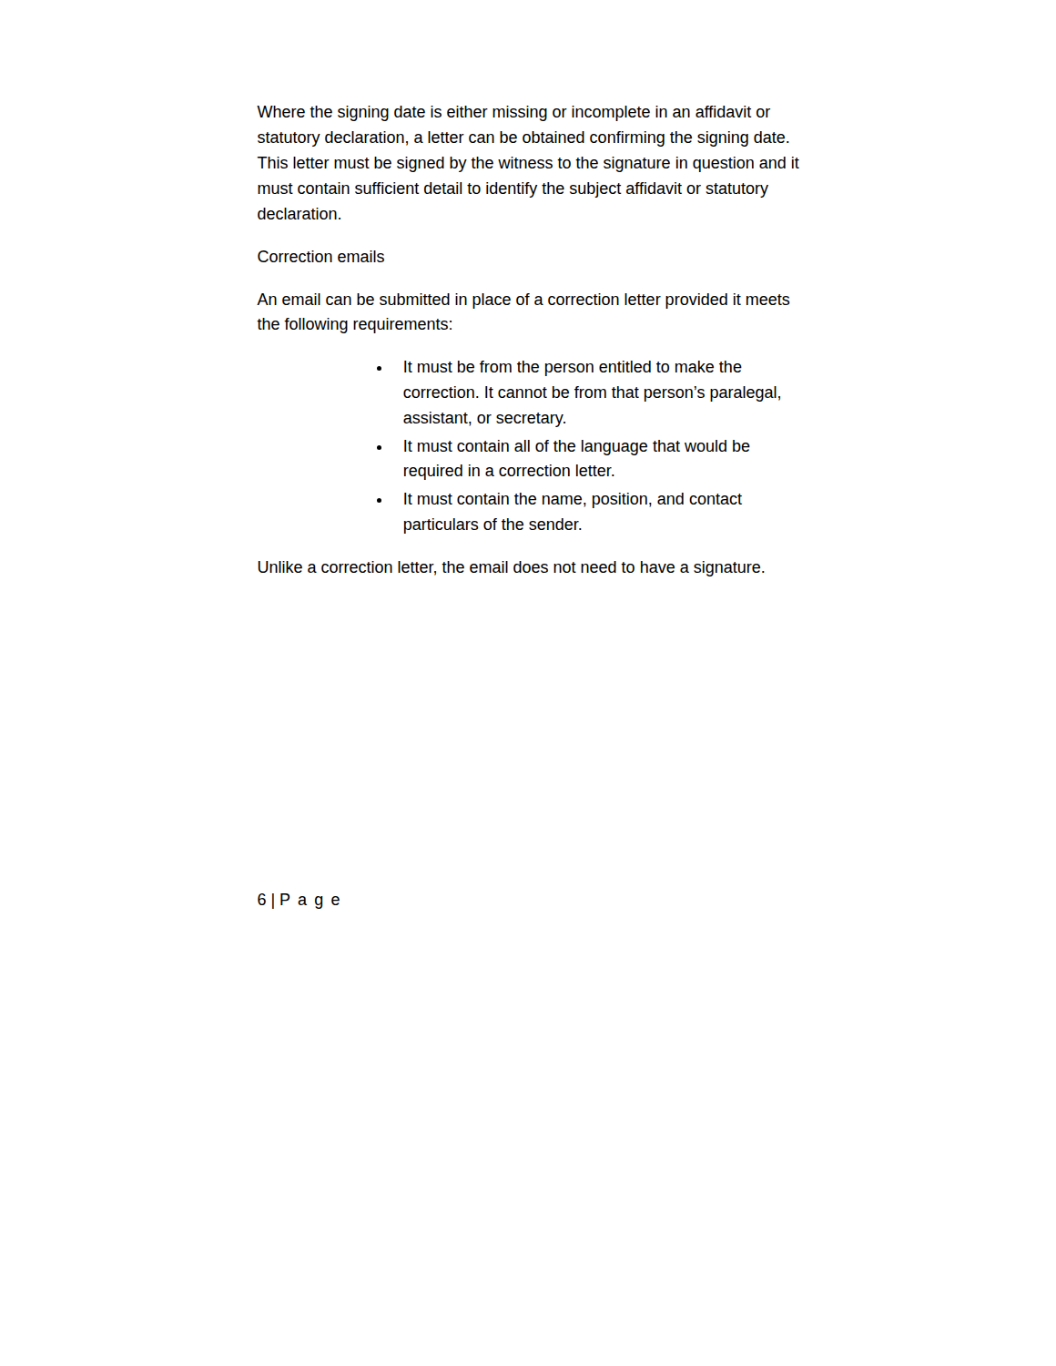Where the signing date is either missing or incomplete in an affidavit or statutory declaration, a letter can be obtained confirming the signing date. This letter must be signed by the witness to the signature in question and it must contain sufficient detail to identify the subject affidavit or statutory declaration.
Correction emails
An email can be submitted in place of a correction letter provided it meets the following requirements:
It must be from the person entitled to make the correction. It cannot be from that person’s paralegal, assistant, or secretary.
It must contain all of the language that would be required in a correction letter.
It must contain the name, position, and contact particulars of the sender.
Unlike a correction letter, the email does not need to have a signature.
6 | P a g e